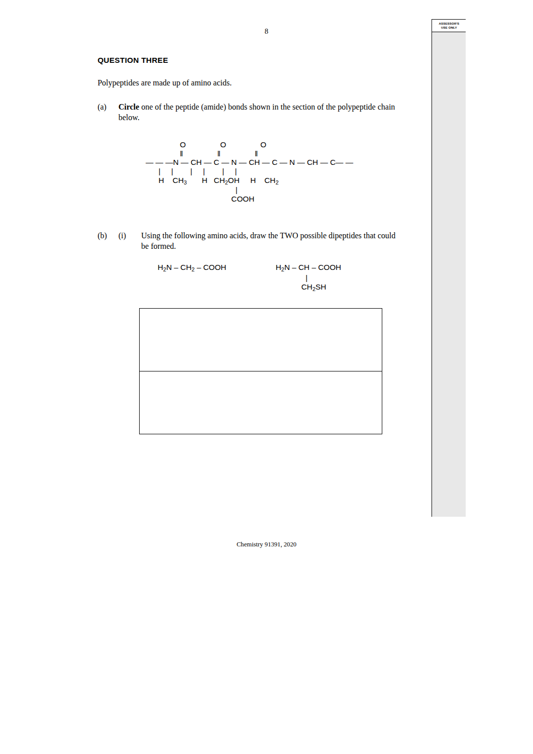ASSESSOR'S
USE ONLY
8
QUESTION THREE
Polypeptides are made up of amino acids.
(a)
Circle one of the peptide (amide) bonds shown in the section of the polypeptide chain below.
O O O ‖ ‖ ‖ — — —N — CH — C — N — CH — C — N — CH — C— — | | | | | | H CH3 H CH2 OH H CH2 | COOH
(b)
(i)
Using the following amino acids, draw the TWO possible dipeptides that could be formed.
H2 N – CH2 – COOH
H2 N – CH – COOH | CH2 SH
Chemistry 91391, 2020